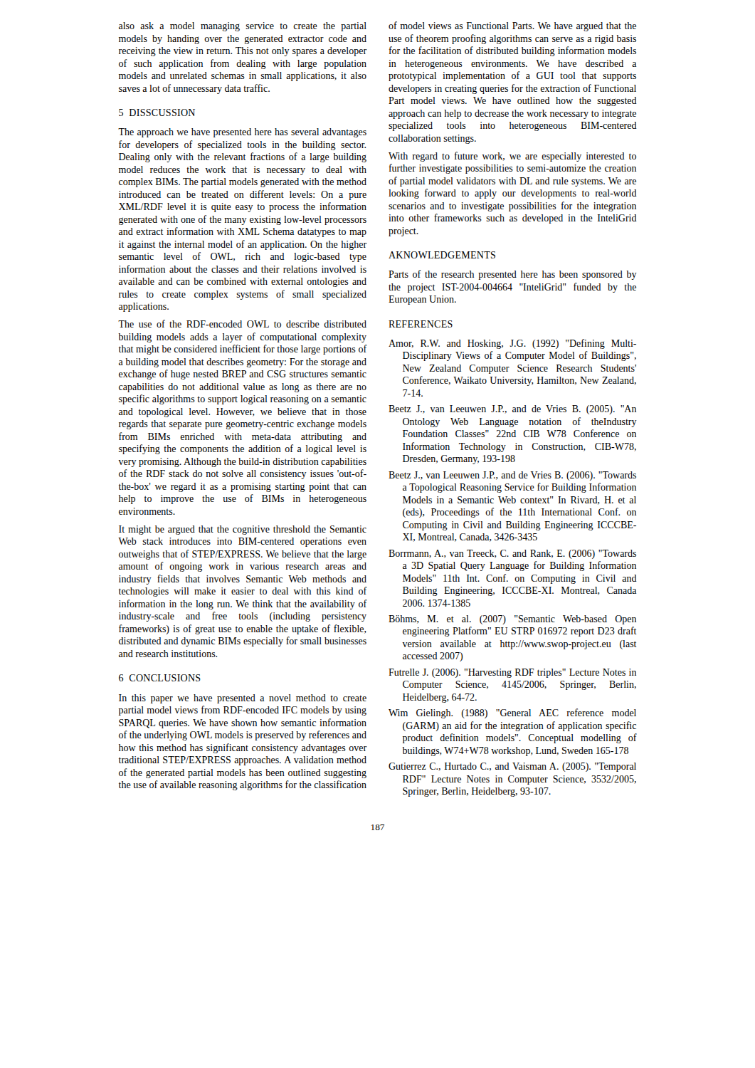also ask a model managing service to create the partial models by handing over the generated extractor code and receiving the view in return. This not only spares a developer of such application from dealing with large population models and unrelated schemas in small applications, it also saves a lot of unnecessary data traffic.
5 DISSCUSSION
The approach we have presented here has several advantages for developers of specialized tools in the building sector. Dealing only with the relevant fractions of a large building model reduces the work that is necessary to deal with complex BIMs. The partial models generated with the method introduced can be treated on different levels: On a pure XML/RDF level it is quite easy to process the information generated with one of the many existing low-level processors and extract information with XML Schema datatypes to map it against the internal model of an application. On the higher semantic level of OWL, rich and logic-based type information about the classes and their relations involved is available and can be combined with external ontologies and rules to create complex systems of small specialized applications.
The use of the RDF-encoded OWL to describe distributed building models adds a layer of computational complexity that might be considered inefficient for those large portions of a building model that describes geometry: For the storage and exchange of huge nested BREP and CSG structures semantic capabilities do not additional value as long as there are no specific algorithms to support logical reasoning on a semantic and topological level. However, we believe that in those regards that separate pure geometry-centric exchange models from BIMs enriched with meta-data attributing and specifying the components the addition of a logical level is very promising. Although the build-in distribution capabilities of the RDF stack do not solve all consistency issues 'out-of-the-box' we regard it as a promising starting point that can help to improve the use of BIMs in heterogeneous environments.
It might be argued that the cognitive threshold the Semantic Web stack introduces into BIM-centered operations even outweighs that of STEP/EXPRESS. We believe that the large amount of ongoing work in various research areas and industry fields that involves Semantic Web methods and technologies will make it easier to deal with this kind of information in the long run. We think that the availability of industry-scale and free tools (including persistency frameworks) is of great use to enable the uptake of flexible, distributed and dynamic BIMs especially for small businesses and research institutions.
6 CONCLUSIONS
In this paper we have presented a novel method to create partial model views from RDF-encoded IFC models by using SPARQL queries. We have shown how semantic information of the underlying OWL models is preserved by references and how this method has significant consistency advantages over traditional STEP/EXPRESS approaches. A validation method of the generated partial models has been outlined suggesting the use of available reasoning algorithms for the classification of model views as Functional Parts. We have argued that the use of theorem proofing algorithms can serve as a rigid basis for the facilitation of distributed building information models in heterogeneous environments. We have described a prototypical implementation of a GUI tool that supports developers in creating queries for the extraction of Functional Part model views. We have outlined how the suggested approach can help to decrease the work necessary to integrate specialized tools into heterogeneous BIM-centered collaboration settings.
With regard to future work, we are especially interested to further investigate possibilities to semi-automize the creation of partial model validators with DL and rule systems. We are looking forward to apply our developments to real-world scenarios and to investigate possibilities for the integration into other frameworks such as developed in the InteliGrid project.
AKNOWLEDGEMENTS
Parts of the research presented here has been sponsored by the project IST-2004-004664 "InteliGrid" funded by the European Union.
REFERENCES
Amor, R.W. and Hosking, J.G. (1992) "Defining Multi-Disciplinary Views of a Computer Model of Buildings", New Zealand Computer Science Research Students' Conference, Waikato University, Hamilton, New Zealand, 7-14.
Beetz J., van Leeuwen J.P., and de Vries B. (2005). "An Ontology Web Language notation of theIndustry Foundation Classes" 22nd CIB W78 Conference on Information Technology in Construction, CIB-W78, Dresden, Germany, 193-198
Beetz J., van Leeuwen J.P., and de Vries B. (2006). "Towards a Topological Reasoning Service for Building Information Models in a Semantic Web context" In Rivard, H. et al (eds), Proceedings of the 11th International Conf. on Computing in Civil and Building Engineering ICCCBE-XI, Montreal, Canada, 3426-3435
Borrmann, A., van Treeck, C. and Rank, E. (2006) "Towards a 3D Spatial Query Language for Building Information Models" 11th Int. Conf. on Computing in Civil and Building Engineering, ICCCBE-XI. Montreal, Canada 2006. 1374-1385
Böhms, M. et al. (2007) "Semantic Web-based Open engineering Platform" EU STRP 016972 report D23 draft version available at http://www.swop-project.eu (last accessed 2007)
Futrelle J. (2006). "Harvesting RDF triples" Lecture Notes in Computer Science, 4145/2006, Springer, Berlin, Heidelberg, 64-72.
Wim Gielingh. (1988) "General AEC reference model (GARM) an aid for the integration of application specific product definition models". Conceptual modelling of buildings, W74+W78 workshop, Lund, Sweden 165-178
Gutierrez C., Hurtado C., and Vaisman A. (2005). "Temporal RDF" Lecture Notes in Computer Science, 3532/2005, Springer, Berlin, Heidelberg, 93-107.
187